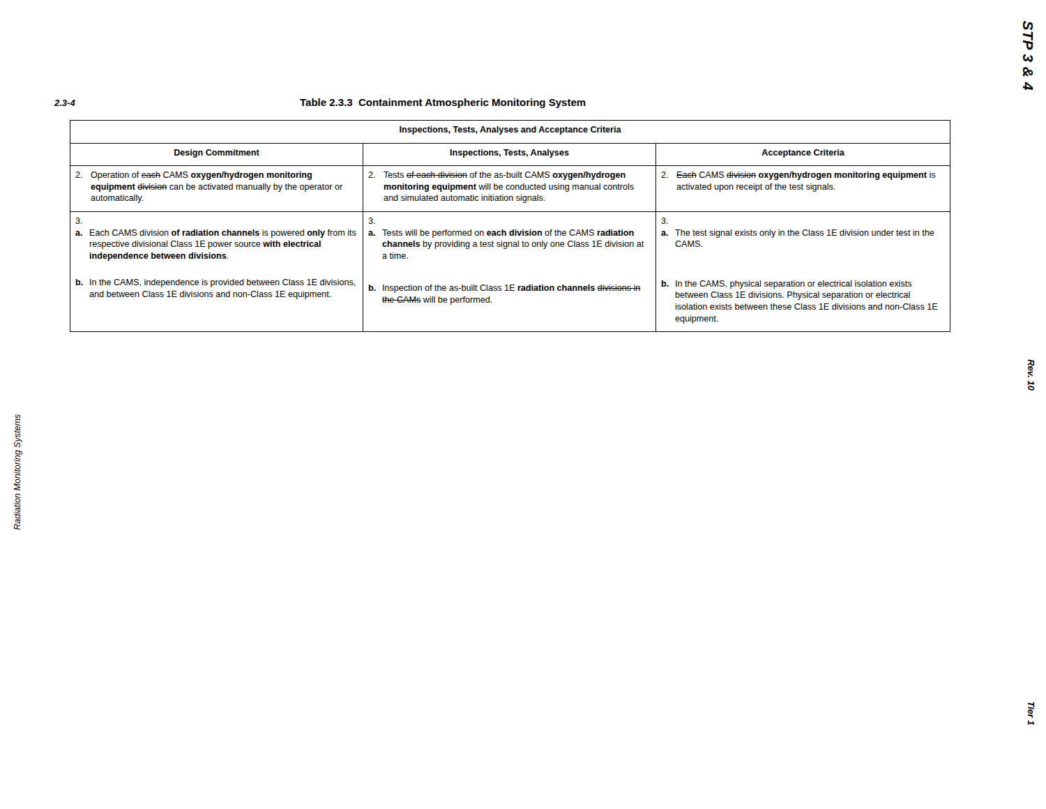2.3-4
Table 2.3.3 Containment Atmospheric Monitoring System
Radiation Monitoring Systems
STP 3 & 4
Rev. 10
Tier 1
| Inspections, Tests, Analyses and Acceptance Criteria |
| Design Commitment | Inspections, Tests, Analyses | Acceptance Criteria |
| 2. Operation of each CAMS oxygen/hydrogen monitoring equipment division can be activated manually by the operator or automatically. | 2. Tests of each division of the as-built CAMS oxygen/hydrogen monitoring equipment will be conducted using manual controls and simulated automatic initiation signals. | 2. Each CAMS division oxygen/hydrogen monitoring equipment is activated upon receipt of the test signals. |
| 3. a. Each CAMS division of radiation channels is powered only from its respective divisional Class 1E power source with electrical independence between divisions . b. In the CAMS, independence is provided between Class 1E divisions, and between Class 1E divisions and non-Class 1E equipment. | 3. a. Tests will be performed on each division of the CAMS radiation channels by providing a test signal to only one Class 1E division at a time. b. Inspection of the as-built Class 1E radiation channels divisions in the CAMs will be performed. | 3. a. The test signal exists only in the Class 1E division under test in the CAMS. b. In the CAMS, physical separation or electrical isolation exists between Class 1E divisions. Physical separation or electrical isolation exists between these Class 1E divisions and non-Class 1E equipment. |